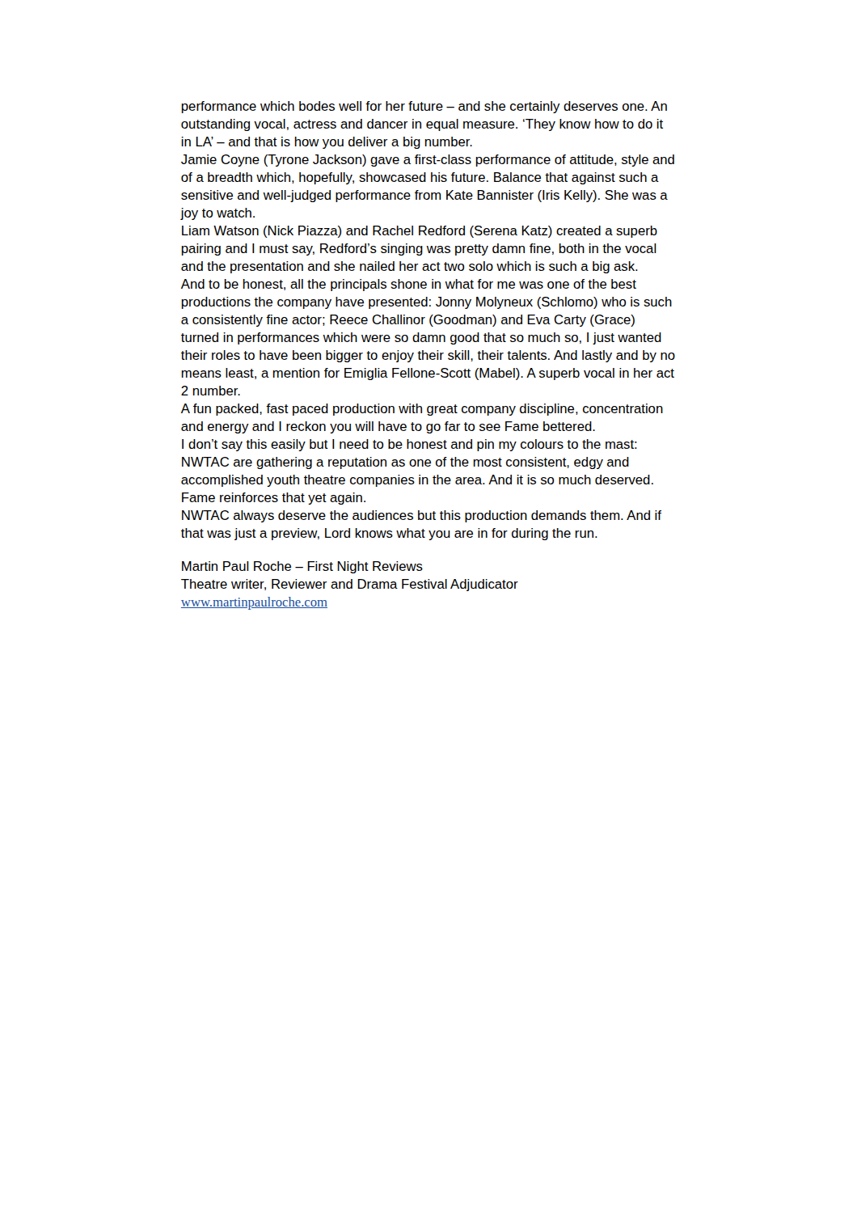performance which bodes well for her future – and she certainly deserves one. An outstanding vocal, actress and dancer in equal measure. ‘They know how to do it in LA’ – and that is how you deliver a big number.
Jamie Coyne (Tyrone Jackson) gave a first-class performance of attitude, style and of a breadth which, hopefully, showcased his future. Balance that against such a sensitive and well-judged performance from Kate Bannister (Iris Kelly). She was a joy to watch.
Liam Watson (Nick Piazza) and Rachel Redford (Serena Katz) created a superb pairing and I must say, Redford’s singing was pretty damn fine, both in the vocal and the presentation and she nailed her act two solo which is such a big ask.
And to be honest, all the principals shone in what for me was one of the best productions the company have presented: Jonny Molyneux (Schlomo) who is such a consistently fine actor; Reece Challinor (Goodman) and Eva Carty (Grace) turned in performances which were so damn good that so much so, I just wanted their roles to have been bigger to enjoy their skill, their talents. And lastly and by no means least, a mention for Emiglia Fellone-Scott (Mabel). A superb vocal in her act 2 number.
A fun packed, fast paced production with great company discipline, concentration and energy and I reckon you will have to go far to see Fame bettered.
I don’t say this easily but I need to be honest and pin my colours to the mast: NWTAC are gathering a reputation as one of the most consistent, edgy and accomplished youth theatre companies in the area. And it is so much deserved.
Fame reinforces that yet again.
NWTAC always deserve the audiences but this production demands them. And if that was just a preview, Lord knows what you are in for during the run.
Martin Paul Roche – First Night Reviews
Theatre writer, Reviewer and Drama Festival Adjudicator
www.martinpaulroche.com